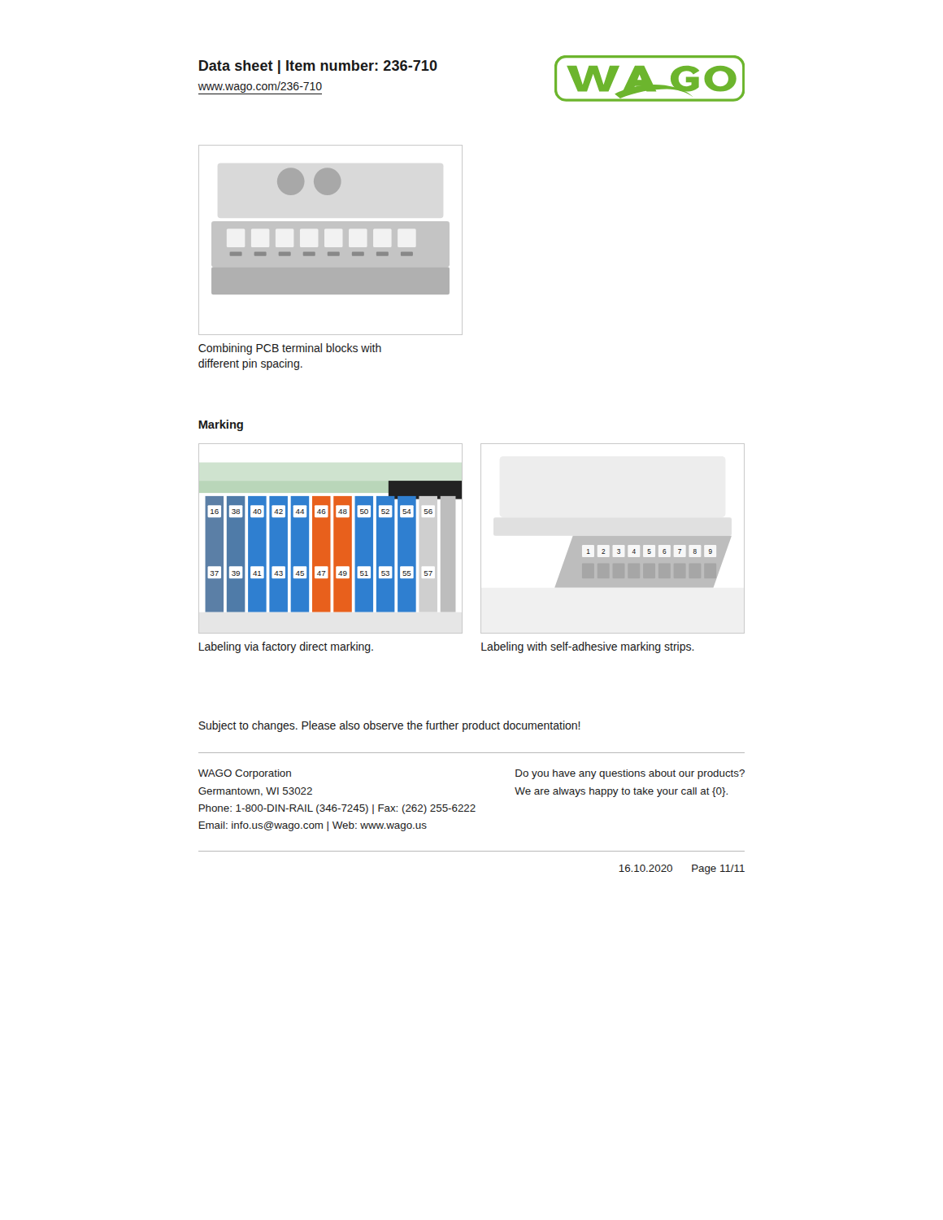Data sheet | Item number: 236-710
www.wago.com/236-710
Combining PCB terminal blocks with
different pin spacing.
Marking
Labeling via factory direct marking.
Labeling with self-adhesive marking strips.
Subject to changes. Please also observe the further product documentation!
WAGO Corporation
Germantown, WI 53022
Phone: 1-800-DIN-RAIL (346-7245) | Fax: (262) 255-6222
Email: info.us@wago.com | Web: www.wago.us
Do you have any questions about our products?
We are always happy to take your call at {0}.
16.10.2020 Page 11/11